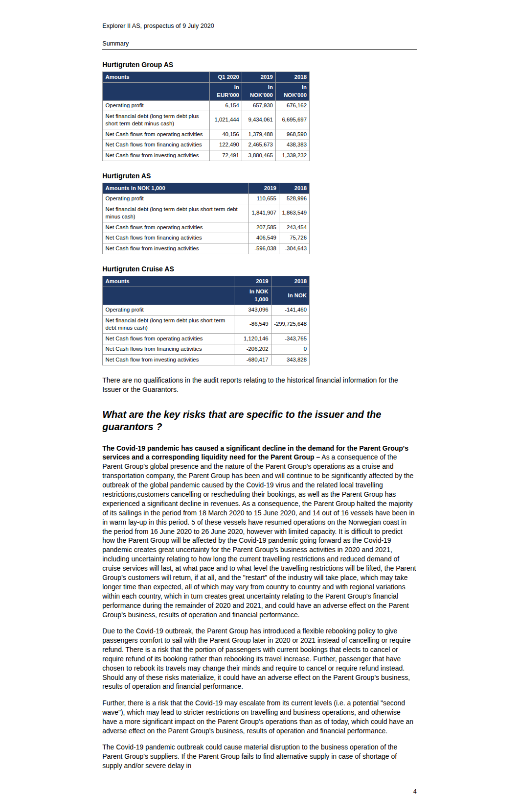Explorer II AS, prospectus of 9 July 2020
Summary
Hurtigruten Group AS
| Amounts | Q1 2020 | 2019 | 2018 |
| --- | --- | --- | --- |
| | In EUR'000 | In NOK'000 | In NOK'000 |
| Operating profit | 6,154 | 657,930 | 676,162 |
| Net financial debt (long term debt plus short term debt minus cash) | 1,021,444 | 9,434,061 | 6,695,697 |
| Net Cash flows from operating activities | 40,156 | 1,379,488 | 968,590 |
| Net Cash flows from financing activities | 122,490 | 2,465,673 | 438,383 |
| Net Cash flow from investing activities | 72,491 | -3,880,465 | -1,339,232 |
Hurtigruten AS
| Amounts in NOK 1,000 | 2019 | 2018 |
| --- | --- | --- |
| Operating profit | 110,655 | 528,996 |
| Net financial debt (long term debt plus short term debt minus cash) | 1,841,907 | 1,863,549 |
| Net Cash flows from operating activities | 207,585 | 243,454 |
| Net Cash flows from financing activities | 406,549 | 75,726 |
| Net Cash flow from investing activities | -596,038 | -304,643 |
Hurtigruten Cruise AS
| Amounts | 2019 | 2018 |
| --- | --- | --- |
| | In NOK 1,000 | In NOK |
| Operating profit | 343,096 | -141,460 |
| Net financial debt (long term debt plus short term debt minus cash) | -86,549 | -299,725,648 |
| Net Cash flows from operating activities | 1,120,146 | -343,765 |
| Net Cash flows from financing activities | -206,202 | 0 |
| Net Cash flow from investing activities | -680,417 | 343,828 |
There are no qualifications in the audit reports relating to the historical financial information for the Issuer or the Guarantors.
What are the key risks that are specific to the issuer and the guarantors ?
The Covid-19 pandemic has caused a significant decline in the demand for the Parent Group's services and a corresponding liquidity need for the Parent Group – As a consequence of the Parent Group's global presence and the nature of the Parent Group's operations as a cruise and transportation company, the Parent Group has been and will continue to be significantly affected by the outbreak of the global pandemic caused by the Covid-19 virus and the related local travelling restrictions,customers cancelling or rescheduling their bookings, as well as the Parent Group has experienced a significant decline in revenues. As a consequence, the Parent Group halted the majority of its sailings in the period from 18 March 2020 to 15 June 2020, and 14 out of 16 vessels have been in in warm lay-up in this period. 5 of these vessels have resumed operations on the Norwegian coast in the period from 16 June 2020 to 26 June 2020, however with limited capacity. It is difficult to predict how the Parent Group will be affected by the Covid-19 pandemic going forward as the Covid-19 pandemic creates great uncertainty for the Parent Group's business activities in 2020 and 2021, including uncertainty relating to how long the current travelling restrictions and reduced demand of cruise services will last, at what pace and to what level the travelling restrictions will be lifted, the Parent Group's customers will return, if at all, and the "restart" of the industry will take place, which may take longer time than expected, all of which may vary from country to country and with regional variations within each country, which in turn creates great uncertainty relating to the Parent Group's financial performance during the remainder of 2020 and 2021, and could have an adverse effect on the Parent Group's business, results of operation and financial performance.
Due to the Covid-19 outbreak, the Parent Group has introduced a flexible rebooking policy to give passengers comfort to sail with the Parent Group later in 2020 or 2021 instead of cancelling or require refund. There is a risk that the portion of passengers with current bookings that elects to cancel or require refund of its booking rather than rebooking its travel increase. Further, passenger that have chosen to rebook its travels may change their minds and require to cancel or require refund instead. Should any of these risks materialize, it could have an adverse effect on the Parent Group's business, results of operation and financial performance.
Further, there is a risk that the Covid-19 may escalate from its current levels (i.e. a potential "second wave"), which may lead to stricter restrictions on travelling and business operations, and otherwise have a more significant impact on the Parent Group's operations than as of today, which could have an adverse effect on the Parent Group's business, results of operation and financial performance.
The Covid-19 pandemic outbreak could cause material disruption to the business operation of the Parent Group's suppliers. If the Parent Group fails to find alternative supply in case of shortage of supply and/or severe delay in
4